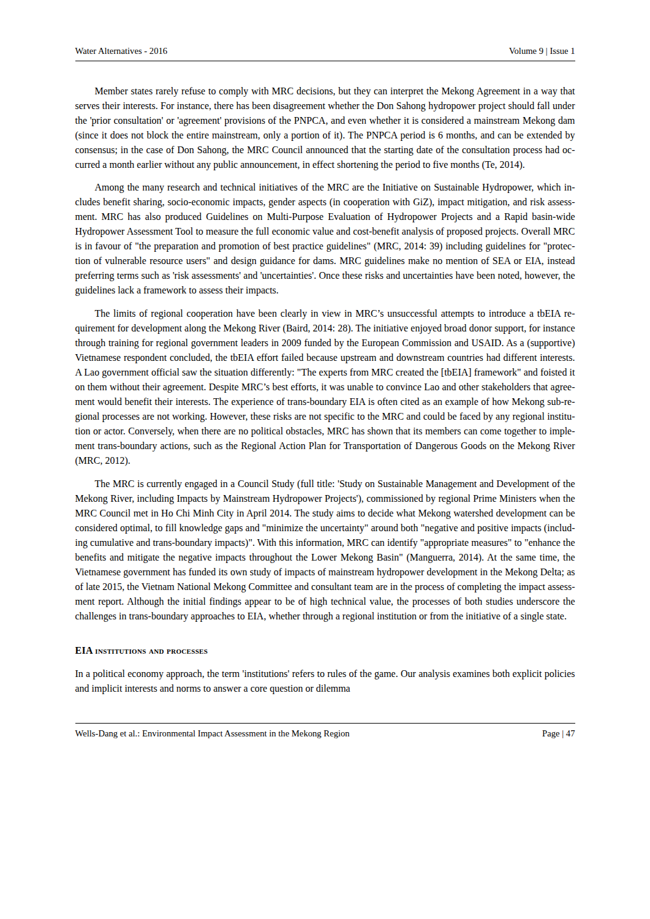Water Alternatives - 2016
Volume 9 | Issue 1
Member states rarely refuse to comply with MRC decisions, but they can interpret the Mekong Agreement in a way that serves their interests. For instance, there has been disagreement whether the Don Sahong hydropower project should fall under the 'prior consultation' or 'agreement' provisions of the PNPCA, and even whether it is considered a mainstream Mekong dam (since it does not block the entire mainstream, only a portion of it). The PNPCA period is 6 months, and can be extended by consensus; in the case of Don Sahong, the MRC Council announced that the starting date of the consultation process had occurred a month earlier without any public announcement, in effect shortening the period to five months (Te, 2014).
Among the many research and technical initiatives of the MRC are the Initiative on Sustainable Hydropower, which includes benefit sharing, socio-economic impacts, gender aspects (in cooperation with GiZ), impact mitigation, and risk assessment. MRC has also produced Guidelines on Multi-Purpose Evaluation of Hydropower Projects and a Rapid basin-wide Hydropower Assessment Tool to measure the full economic value and cost-benefit analysis of proposed projects. Overall MRC is in favour of "the preparation and promotion of best practice guidelines" (MRC, 2014: 39) including guidelines for "protection of vulnerable resource users" and design guidance for dams. MRC guidelines make no mention of SEA or EIA, instead preferring terms such as 'risk assessments' and 'uncertainties'. Once these risks and uncertainties have been noted, however, the guidelines lack a framework to assess their impacts.
The limits of regional cooperation have been clearly in view in MRC’s unsuccessful attempts to introduce a tbEIA requirement for development along the Mekong River (Baird, 2014: 28). The initiative enjoyed broad donor support, for instance through training for regional government leaders in 2009 funded by the European Commission and USAID. As a (supportive) Vietnamese respondent concluded, the tbEIA effort failed because upstream and downstream countries had different interests. A Lao government official saw the situation differently: "The experts from MRC created the [tbEIA] framework" and foisted it on them without their agreement. Despite MRC’s best efforts, it was unable to convince Lao and other stakeholders that agreement would benefit their interests. The experience of trans-boundary EIA is often cited as an example of how Mekong sub-regional processes are not working. However, these risks are not specific to the MRC and could be faced by any regional institution or actor. Conversely, when there are no political obstacles, MRC has shown that its members can come together to implement trans-boundary actions, such as the Regional Action Plan for Transportation of Dangerous Goods on the Mekong River (MRC, 2012).
The MRC is currently engaged in a Council Study (full title: 'Study on Sustainable Management and Development of the Mekong River, including Impacts by Mainstream Hydropower Projects'), commissioned by regional Prime Ministers when the MRC Council met in Ho Chi Minh City in April 2014. The study aims to decide what Mekong watershed development can be considered optimal, to fill knowledge gaps and "minimize the uncertainty" around both "negative and positive impacts (including cumulative and trans-boundary impacts)". With this information, MRC can identify "appropriate measures" to "enhance the benefits and mitigate the negative impacts throughout the Lower Mekong Basin" (Manguerra, 2014). At the same time, the Vietnamese government has funded its own study of impacts of mainstream hydropower development in the Mekong Delta; as of late 2015, the Vietnam National Mekong Committee and consultant team are in the process of completing the impact assessment report. Although the initial findings appear to be of high technical value, the processes of both studies underscore the challenges in trans-boundary approaches to EIA, whether through a regional institution or from the initiative of a single state.
EIA institutions and processes
In a political economy approach, the term 'institutions' refers to rules of the game. Our analysis examines both explicit policies and implicit interests and norms to answer a core question or dilemma
Wells-Dang et al.: Environmental Impact Assessment in the Mekong Region
Page | 47